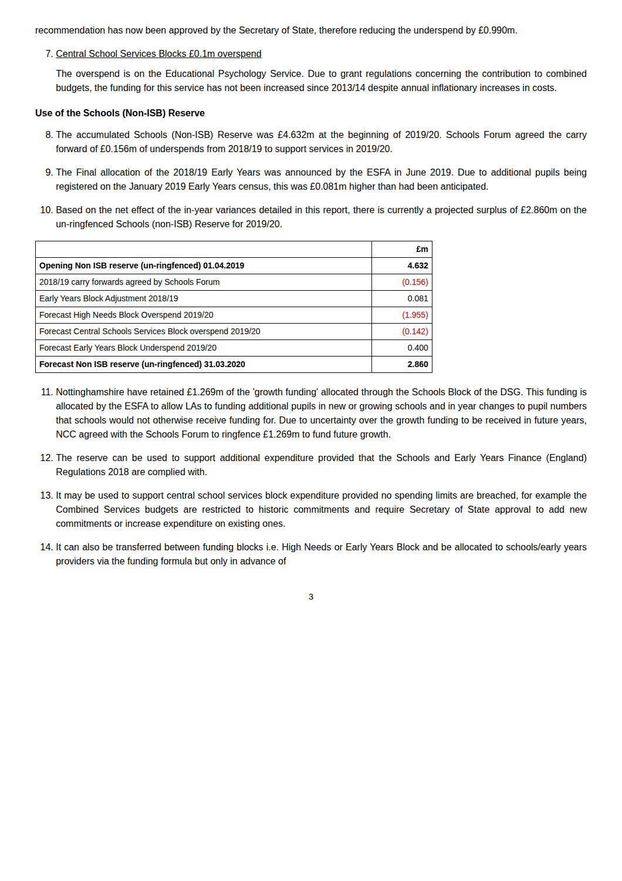recommendation has now been approved by the Secretary of State, therefore reducing the underspend by £0.990m.
Central School Services Blocks £0.1m overspend
The overspend is on the Educational Psychology Service. Due to grant regulations concerning the contribution to combined budgets, the funding for this service has not been increased since 2013/14 despite annual inflationary increases in costs.
Use of the Schools (Non-ISB) Reserve
The accumulated Schools (Non-ISB) Reserve was £4.632m at the beginning of 2019/20. Schools Forum agreed the carry forward of £0.156m of underspends from 2018/19 to support services in 2019/20.
The Final allocation of the 2018/19 Early Years was announced by the ESFA in June 2019. Due to additional pupils being registered on the January 2019 Early Years census, this was £0.081m higher than had been anticipated.
Based on the net effect of the in-year variances detailed in this report, there is currently a projected surplus of £2.860m on the un-ringfenced Schools (non-ISB) Reserve for 2019/20.
| | £m |
| Opening Non ISB reserve (un-ringfenced) 01.04.2019 | 4.632 |
| 2018/19 carry forwards agreed by Schools Forum | (0.156) |
| Early Years Block Adjustment 2018/19 | 0.081 |
| Forecast High Needs Block Overspend 2019/20 | (1.955) |
| Forecast Central Schools Services Block overspend 2019/20 | (0.142) |
| Forecast Early Years Block Underspend 2019/20 | 0.400 |
| Forecast Non ISB reserve (un-ringfenced) 31.03.2020 | 2.860 |
Nottinghamshire have retained £1.269m of the 'growth funding' allocated through the Schools Block of the DSG. This funding is allocated by the ESFA to allow LAs to funding additional pupils in new or growing schools and in year changes to pupil numbers that schools would not otherwise receive funding for. Due to uncertainty over the growth funding to be received in future years, NCC agreed with the Schools Forum to ringfence £1.269m to fund future growth.
The reserve can be used to support additional expenditure provided that the Schools and Early Years Finance (England) Regulations 2018 are complied with.
It may be used to support central school services block expenditure provided no spending limits are breached, for example the Combined Services budgets are restricted to historic commitments and require Secretary of State approval to add new commitments or increase expenditure on existing ones.
It can also be transferred between funding blocks i.e. High Needs or Early Years Block and be allocated to schools/early years providers via the funding formula but only in advance of
3